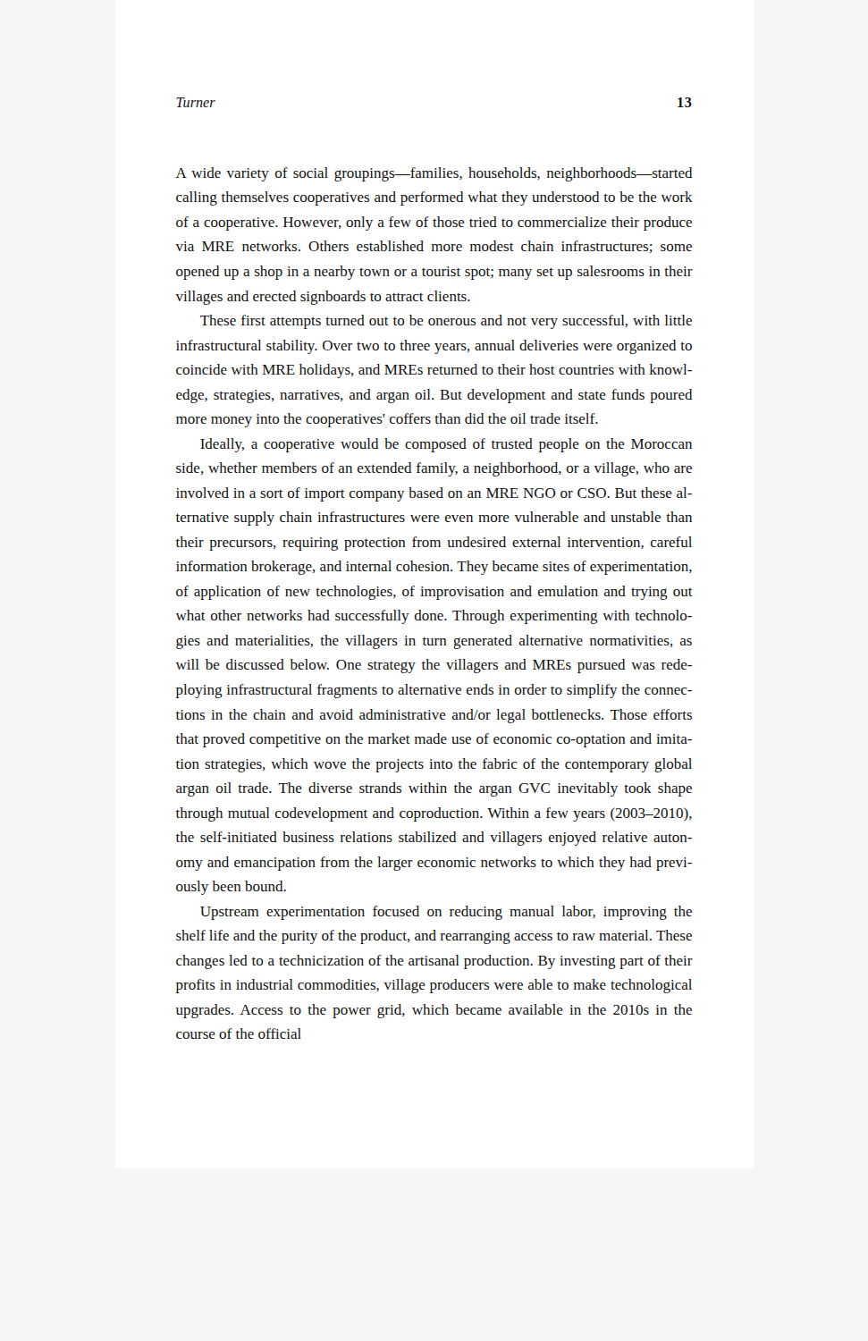Turner 13
A wide variety of social groupings—families, households, neighborhoods—started calling themselves cooperatives and performed what they understood to be the work of a cooperative. However, only a few of those tried to commercialize their produce via MRE networks. Others established more modest chain infrastructures; some opened up a shop in a nearby town or a tourist spot; many set up salesrooms in their villages and erected signboards to attract clients.
These first attempts turned out to be onerous and not very successful, with little infrastructural stability. Over two to three years, annual deliveries were organized to coincide with MRE holidays, and MREs returned to their host countries with knowledge, strategies, narratives, and argan oil. But development and state funds poured more money into the cooperatives' coffers than did the oil trade itself.
Ideally, a cooperative would be composed of trusted people on the Moroccan side, whether members of an extended family, a neighborhood, or a village, who are involved in a sort of import company based on an MRE NGO or CSO. But these alternative supply chain infrastructures were even more vulnerable and unstable than their precursors, requiring protection from undesired external intervention, careful information brokerage, and internal cohesion. They became sites of experimentation, of application of new technologies, of improvisation and emulation and trying out what other networks had successfully done. Through experimenting with technologies and materialities, the villagers in turn generated alternative normativities, as will be discussed below. One strategy the villagers and MREs pursued was redeploying infrastructural fragments to alternative ends in order to simplify the connections in the chain and avoid administrative and/or legal bottlenecks. Those efforts that proved competitive on the market made use of economic co-optation and imitation strategies, which wove the projects into the fabric of the contemporary global argan oil trade. The diverse strands within the argan GVC inevitably took shape through mutual codevelopment and coproduction. Within a few years (2003–2010), the self-initiated business relations stabilized and villagers enjoyed relative autonomy and emancipation from the larger economic networks to which they had previously been bound.
Upstream experimentation focused on reducing manual labor, improving the shelf life and the purity of the product, and rearranging access to raw material. These changes led to a technicization of the artisanal production. By investing part of their profits in industrial commodities, village producers were able to make technological upgrades. Access to the power grid, which became available in the 2010s in the course of the official